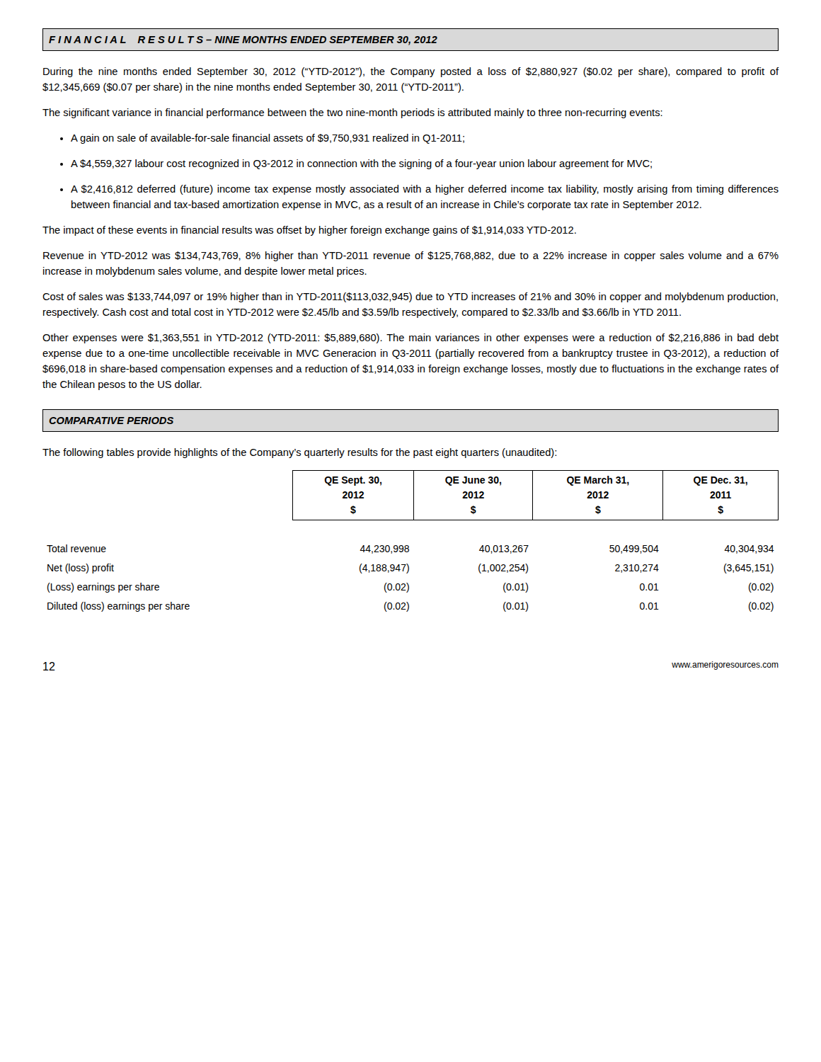F I N A N C I A L R E S U L T S – NINE MONTHS ENDED SEPTEMBER 30, 2012
During the nine months ended September 30, 2012 (“YTD-2012”), the Company posted a loss of $2,880,927 ($0.02 per share), compared to profit of $12,345,669 ($0.07 per share) in the nine months ended September 30, 2011 (“YTD-2011”).
The significant variance in financial performance between the two nine-month periods is attributed mainly to three non-recurring events:
A gain on sale of available-for-sale financial assets of $9,750,931 realized in Q1-2011;
A $4,559,327 labour cost recognized in Q3-2012 in connection with the signing of a four-year union labour agreement for MVC;
A $2,416,812 deferred (future) income tax expense mostly associated with a higher deferred income tax liability, mostly arising from timing differences between financial and tax-based amortization expense in MVC, as a result of an increase in Chile’s corporate tax rate in September 2012.
The impact of these events in financial results was offset by higher foreign exchange gains of $1,914,033 YTD-2012.
Revenue in YTD-2012 was $134,743,769, 8% higher than YTD-2011 revenue of $125,768,882, due to a 22% increase in copper sales volume and a 67% increase in molybdenum sales volume, and despite lower metal prices.
Cost of sales was $133,744,097 or 19% higher than in YTD-2011($113,032,945) due to YTD increases of 21% and 30% in copper and molybdenum production, respectively. Cash cost and total cost in YTD-2012 were $2.45/lb and $3.59/lb respectively, compared to $2.33/lb and $3.66/lb in YTD 2011.
Other expenses were $1,363,551 in YTD-2012 (YTD-2011: $5,889,680). The main variances in other expenses were a reduction of $2,216,886 in bad debt expense due to a one-time uncollectible receivable in MVC Generacion in Q3-2011 (partially recovered from a bankruptcy trustee in Q3-2012), a reduction of $696,018 in share-based compensation expenses and a reduction of $1,914,033 in foreign exchange losses, mostly due to fluctuations in the exchange rates of the Chilean pesos to the US dollar.
COMPARATIVE PERIODS
The following tables provide highlights of the Company’s quarterly results for the past eight quarters (unaudited):
| | QE Sept. 30, 2012 $ | QE June 30, 2012 $ | QE March 31, 2012 $ | QE Dec. 31, 2011 $ |
| --- | --- | --- | --- | --- |
| Total revenue | 44,230,998 | 40,013,267 | 50,499,504 | 40,304,934 |
| Net (loss) profit | (4,188,947) | (1,002,254) | 2,310,274 | (3,645,151) |
| (Loss) earnings per share | (0.02) | (0.01) | 0.01 | (0.02) |
| Diluted (loss) earnings per share | (0.02) | (0.01) | 0.01 | (0.02) |
12 www.amerigoresources.com